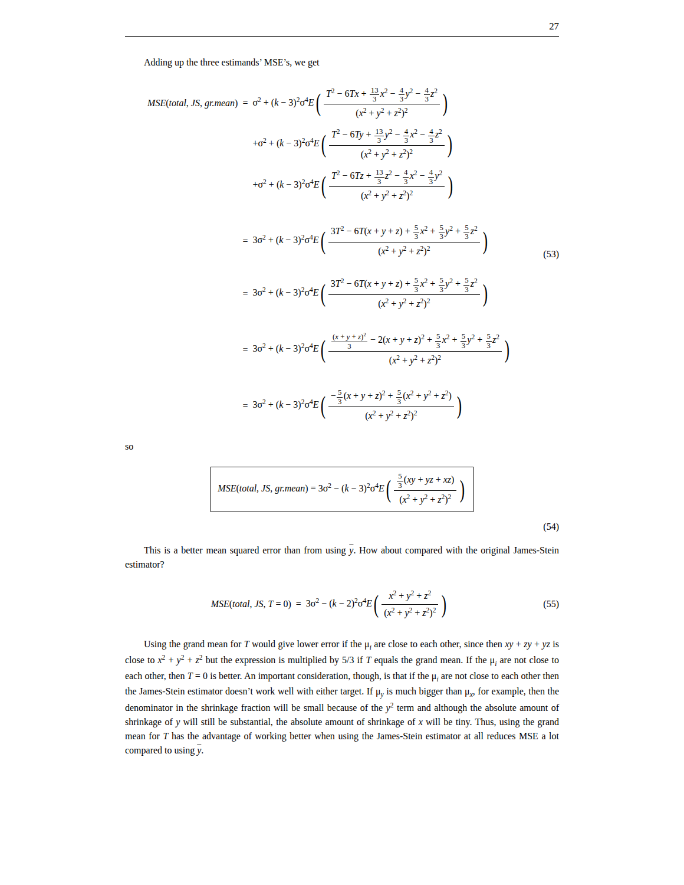27
Adding up the three estimands’ MSE’s, we get
| MSE ( total , JS , gr.mean ) | = | σ 2 + ( k − 3) 2 σ 4 E ( T 2 − 6 Tx + 13 3 x 2 − 4 3 y 2 − 4 3 z 2 ( x 2 + y 2 + z 2 ) 2 ) |
| | | +σ 2 + ( k − 3) 2 σ 4 E ( T 2 − 6 Ty + 13 3 y 2 − 4 3 x 2 − 4 3 z 2 ( x 2 + y 2 + z 2 ) 2 ) |
| | | +σ 2 + ( k − 3) 2 σ 4 E ( T 2 − 6 Tz + 13 3 z 2 − 4 3 x 2 − 4 3 y 2 ( x 2 + y 2 + z 2 ) 2 ) |
| | = | 3σ 2 + ( k − 3) 2 σ 4 E ( 3 T 2 − 6 T ( x + y + z ) + 5 3 x 2 + 5 3 y 2 + 5 3 z 2 ( x 2 + y 2 + z 2 ) 2 ) |
| | = | 3σ 2 + ( k − 3) 2 σ 4 E ( 3 T 2 − 6 T ( x + y + z ) + 5 3 x 2 + 5 3 y 2 + 5 3 z 2 ( x 2 + y 2 + z 2 ) 2 ) |
| | = | 3σ 2 + ( k − 3) 2 σ 4 E ( ( x + y + z ) 2 3 − 2( x + y + z ) 2 + 5 3 x 2 + 5 3 y 2 + 5 3 z 2 ( x 2 + y 2 + z 2 ) 2 ) |
| | = | 3σ 2 + ( k − 3) 2 σ 4 E ( − 5 3 ( x + y + z ) 2 + 5 3 ( x 2 + y 2 + z 2 ) ( x 2 + y 2 + z 2 ) 2 ) |
(53)
so
MSE(total, JS, gr.mean) = 3σ2 − (k − 3)2σ4E(53(xy + yz + xz)(x2 + y2 + z2)2)
(54)
This is a better mean squared error than from using y. How about compared with the original James-Stein estimator?
| MSE ( total , JS , T = 0) | = | 3σ 2 − ( k − 2) 2 σ 4 E ( x 2 + y 2 + z 2 ( x 2 + y 2 + z 2 ) 2 ) |
(55)
Using the grand mean for T would give lower error if the μi are close to each other, since then xy + zy + yz is close to x2 + y2 + z2 but the expression is multiplied by 5/3 if T equals the grand mean. If the μi are not close to each other, then T = 0 is better. An important consideration, though, is that if the μi are not close to each other then the James-Stein estimator doesn’t work well with either target. If μy is much bigger than μx, for example, then the denominator in the shrinkage fraction will be small because of the y2 term and although the absolute amount of shrinkage of y will still be substantial, the absolute amount of shrinkage of x will be tiny. Thus, using the grand mean for T has the advantage of working better when using the James-Stein estimator at all reduces MSE a lot compared to using y.